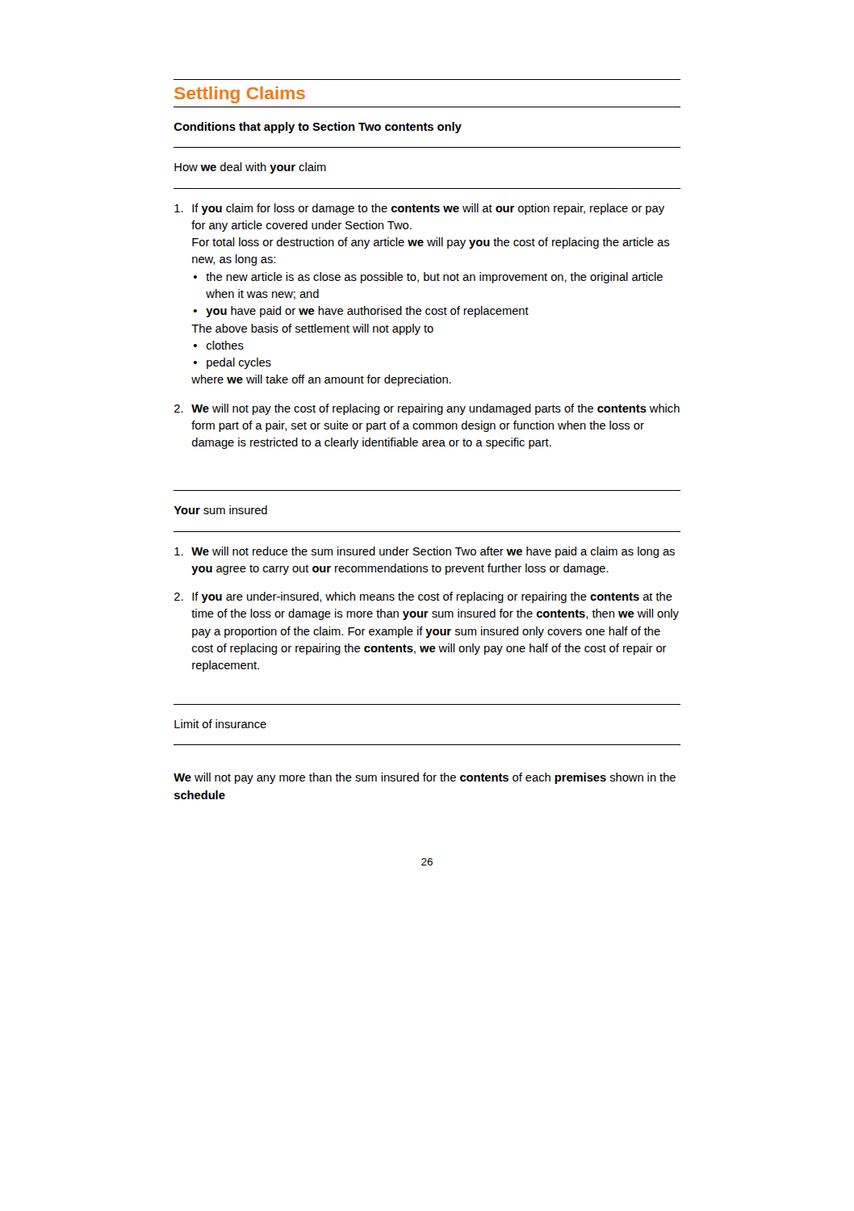Settling Claims
Conditions that apply to Section Two contents only
How we deal with your claim
If you claim for loss or damage to the contents we will at our option repair, replace or pay for any article covered under Section Two.
For total loss or destruction of any article we will pay you the cost of replacing the article as new, as long as:
the new article is as close as possible to, but not an improvement on, the original article when it was new; and
you have paid or we have authorised the cost of replacement
The above basis of settlement will not apply to
clothes
pedal cycles
where we will take off an amount for depreciation.
We will not pay the cost of replacing or repairing any undamaged parts of the contents which form part of a pair, set or suite or part of a common design or function when the loss or damage is restricted to a clearly identifiable area or to a specific part.
Your sum insured
We will not reduce the sum insured under Section Two after we have paid a claim as long as you agree to carry out our recommendations to prevent further loss or damage.
If you are under-insured, which means the cost of replacing or repairing the contents at the time of the loss or damage is more than your sum insured for the contents, then we will only pay a proportion of the claim. For example if your sum insured only covers one half of the cost of replacing or repairing the contents, we will only pay one half of the cost of repair or replacement.
Limit of insurance
We will not pay any more than the sum insured for the contents of each premises shown in the schedule
26